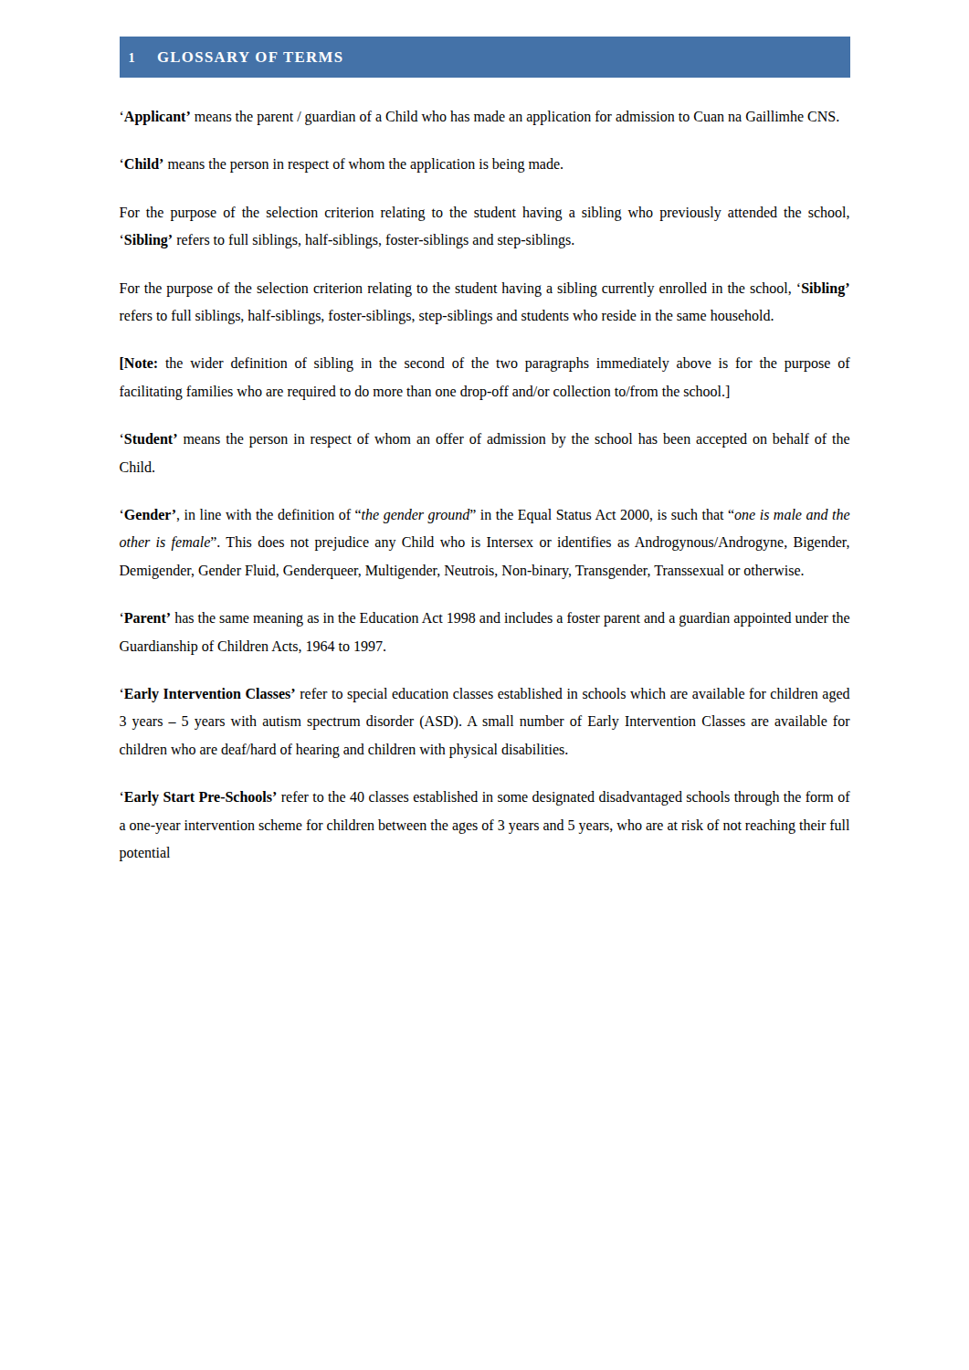1 GLOSSARY OF TERMS
‘Applicant’ means the parent / guardian of a Child who has made an application for admission to Cuan na Gaillimhe CNS.
‘Child’ means the person in respect of whom the application is being made.
For the purpose of the selection criterion relating to the student having a sibling who previously attended the school, ‘Sibling’ refers to full siblings, half-siblings, foster-siblings and step-siblings.
For the purpose of the selection criterion relating to the student having a sibling currently enrolled in the school, ‘Sibling’ refers to full siblings, half-siblings, foster-siblings, step-siblings and students who reside in the same household.
[Note: the wider definition of sibling in the second of the two paragraphs immediately above is for the purpose of facilitating families who are required to do more than one drop-off and/or collection to/from the school.]
‘Student’ means the person in respect of whom an offer of admission by the school has been accepted on behalf of the Child.
‘Gender’, in line with the definition of “the gender ground” in the Equal Status Act 2000, is such that “one is male and the other is female”. This does not prejudice any Child who is Intersex or identifies as Androgynous/Androgyne, Bigender, Demigender, Gender Fluid, Genderqueer, Multigender, Neutrois, Non-binary, Transgender, Transsexual or otherwise.
‘Parent’ has the same meaning as in the Education Act 1998 and includes a foster parent and a guardian appointed under the Guardianship of Children Acts, 1964 to 1997.
‘Early Intervention Classes’ refer to special education classes established in schools which are available for children aged 3 years – 5 years with autism spectrum disorder (ASD). A small number of Early Intervention Classes are available for children who are deaf/hard of hearing and children with physical disabilities.
‘Early Start Pre-Schools’ refer to the 40 classes established in some designated disadvantaged schools through the form of a one-year intervention scheme for children between the ages of 3 years and 5 years, who are at risk of not reaching their full potential